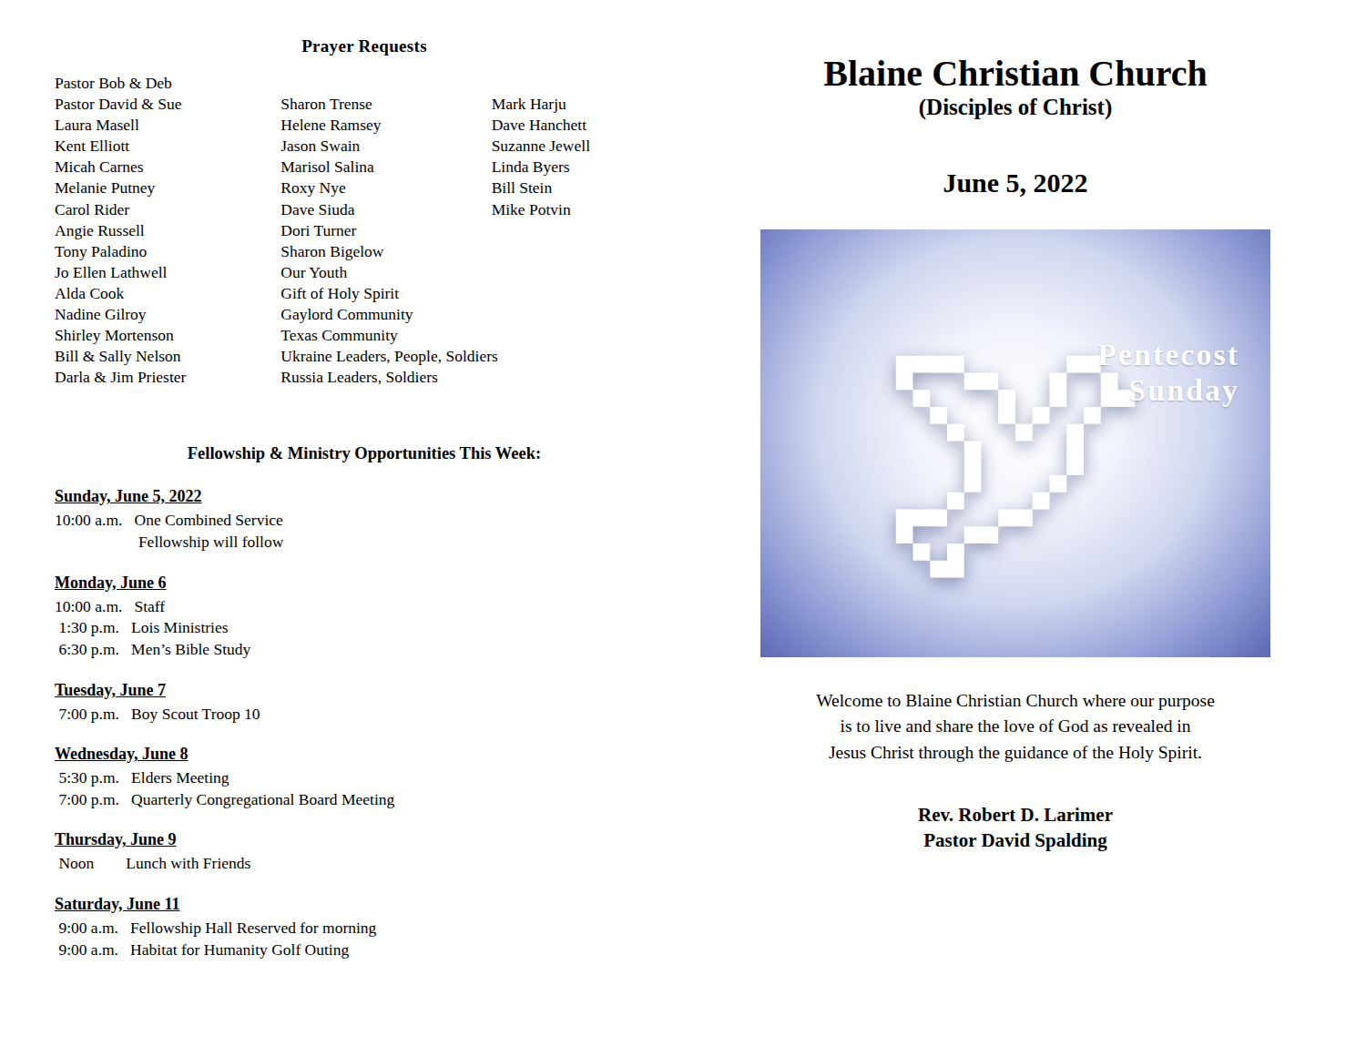Prayer Requests
| Pastor Bob & Deb | | |
| Pastor David & Sue | Sharon Trense | Mark Harju |
| Laura Masell | Helene Ramsey | Dave Hanchett |
| Kent Elliott | Jason Swain | Suzanne Jewell |
| Micah Carnes | Marisol Salina | Linda Byers |
| Melanie Putney | Roxy Nye | Bill Stein |
| Carol Rider | Dave Siuda | Mike Potvin |
| Angie Russell | Dori Turner | |
| Tony Paladino | Sharon Bigelow | |
| Jo Ellen Lathwell | Our Youth | |
| Alda Cook | Gift of Holy Spirit | |
| Nadine Gilroy | Gaylord Community | |
| Shirley Mortenson | Texas Community | |
| Bill & Sally Nelson | Ukraine Leaders, People, Soldiers |
| Darla & Jim Priester | Russia Leaders, Soldiers |
Fellowship & Ministry Opportunities This Week:
Sunday, June 5, 2022
10:00 a.m. One Combined Service
Fellowship will follow
Monday, June 6
10:00 a.m. Staff
1:30 p.m. Lois Ministries
6:30 p.m. Men’s Bible Study
Tuesday, June 7
7:00 p.m. Boy Scout Troop 10
Wednesday, June 8
5:30 p.m. Elders Meeting
7:00 p.m. Quarterly Congregational Board Meeting
Thursday, June 9
Noon Lunch with Friends
Saturday, June 11
9:00 a.m. Fellowship Hall Reserved for morning
9:00 a.m. Habitat for Humanity Golf Outing
Blaine Christian Church
(Disciples of Christ)
June 5, 2022
🕊
Pentecost
Sunday
Welcome to Blaine Christian Church where our purpose
is to live and share the love of God as revealed in
Jesus Christ through the guidance of the Holy Spirit.
Rev. Robert D. Larimer
Pastor David Spalding